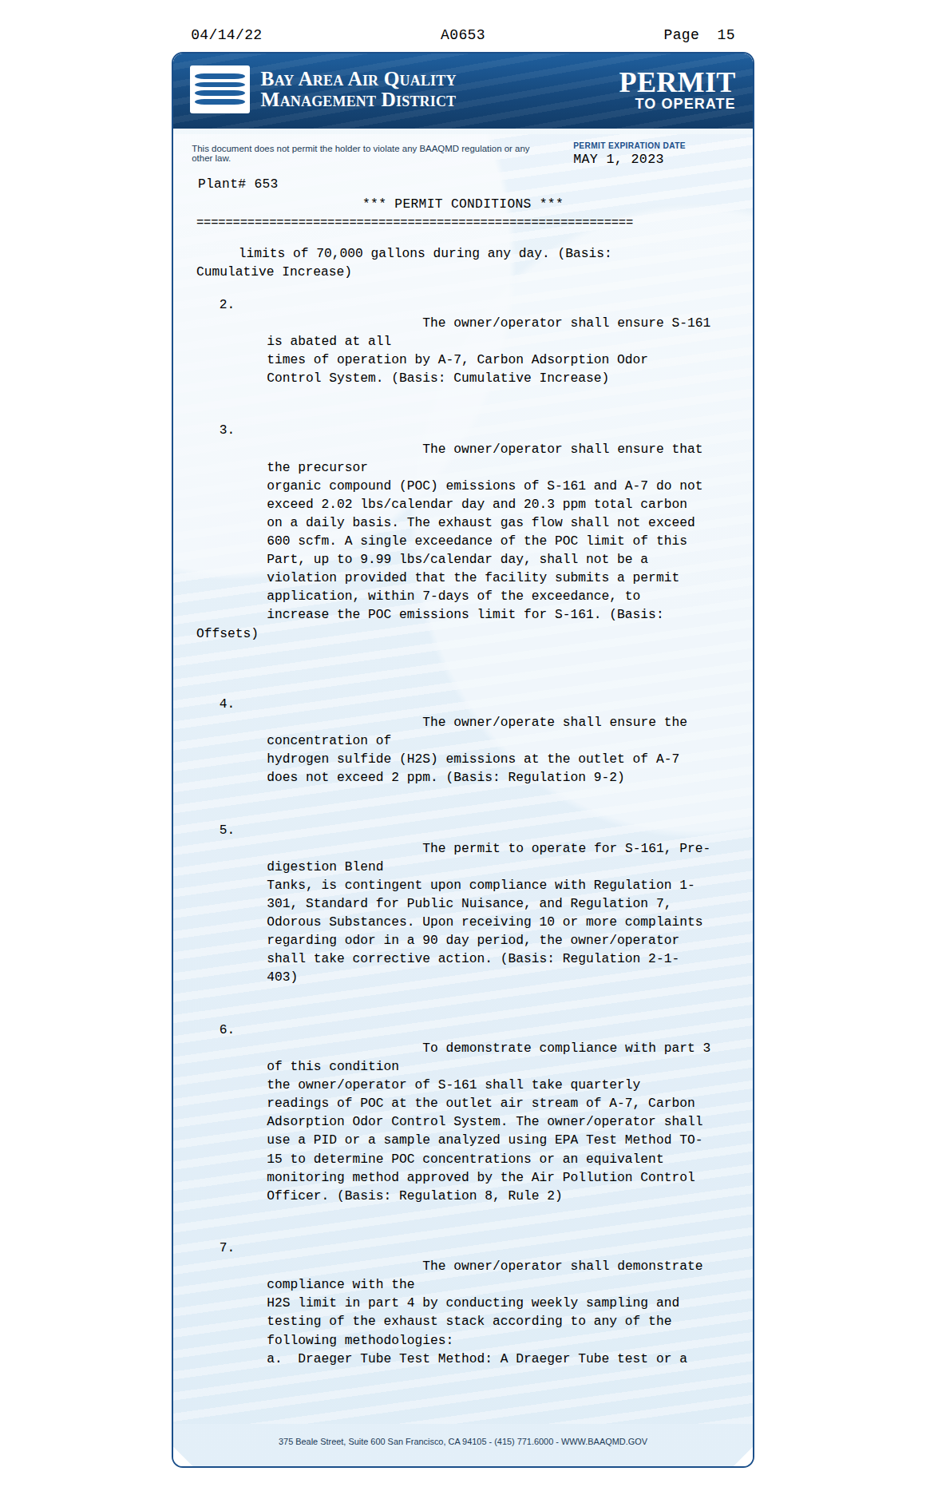04/14/22 A0653 Page 15
Bay Area Air Quality Management District
PERMIT TO OPERATE
This document does not permit the holder to violate any BAAQMD regulation or any other law.
PERMIT EXPIRATION DATE MAY 1, 2023
Plant# 653
*** PERMIT CONDITIONS ***
============================================================
limits of 70,000 gallons during any day. (Basis: Cumulative Increase)
2. The owner/operator shall ensure S-161 is abated at all times of operation by A-7, Carbon Adsorption Odor Control System. (Basis: Cumulative Increase)
3. The owner/operator shall ensure that the precursor organic compound (POC) emissions of S-161 and A-7 do not exceed 2.02 lbs/calendar day and 20.3 ppm total carbon on a daily basis. The exhaust gas flow shall not exceed 600 scfm. A single exceedance of the POC limit of this Part, up to 9.99 lbs/calendar day, shall not be a violation provided that the facility submits a permit application, within 7-days of the exceedance, to increase the POC emissions limit for S-161. (Basis: Offsets)
4. The owner/operate shall ensure the concentration of hydrogen sulfide (H2S) emissions at the outlet of A-7 does not exceed 2 ppm. (Basis: Regulation 9-2)
5. The permit to operate for S-161, Pre-digestion Blend Tanks, is contingent upon compliance with Regulation 1- 301, Standard for Public Nuisance, and Regulation 7, Odorous Substances. Upon receiving 10 or more complaints regarding odor in a 90 day period, the owner/operator shall take corrective action. (Basis: Regulation 2-1- 403)
6. To demonstrate compliance with part 3 of this condition the owner/operator of S-161 shall take quarterly readings of POC at the outlet air stream of A-7, Carbon Adsorption Odor Control System. The owner/operator shall use a PID or a sample analyzed using EPA Test Method TO- 15 to determine POC concentrations or an equivalent monitoring method approved by the Air Pollution Control Officer. (Basis: Regulation 8, Rule 2)
7. The owner/operator shall demonstrate compliance with the H2S limit in part 4 by conducting weekly sampling and testing of the exhaust stack according to any of the following methodologies: a. Draeger Tube Test Method: A Draeger Tube test or a
375 Beale Street, Suite 600 San Francisco, CA 94105 - (415) 771.6000 - WWW.BAAQMD.GOV